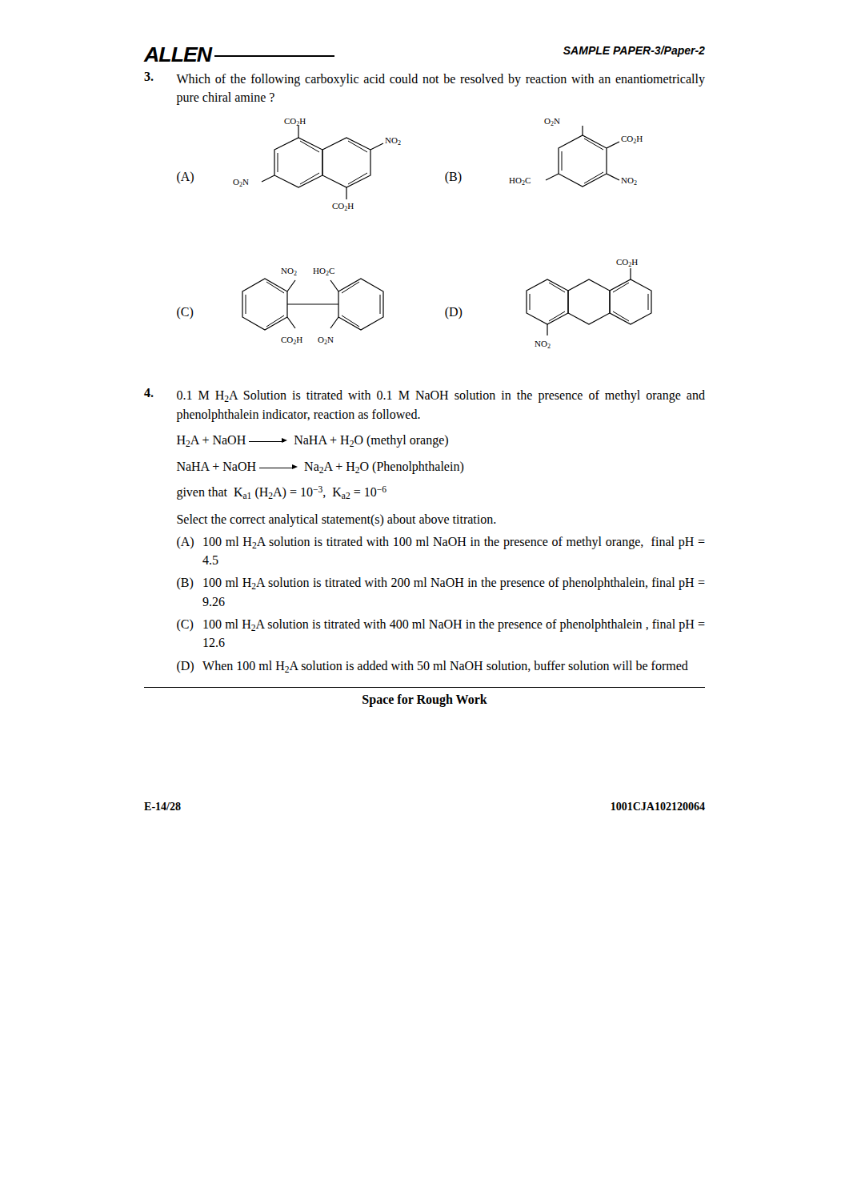ALLEN SAMPLE PAPER-3/Paper-2
3.
Which of the following carboxylic acid could not be resolved by reaction with an enantiometrically pure chiral amine ?
(A)
CO2H NO2 O2N CO2H
(B)
O2N CO2H NO2 HO2C
(C)
NO2 CO2H HO2C O2N
(D)
CO2H NO2
4.
0.1 M H2 A Solution is titrated with 0.1 M NaOH solution in the presence of methyl orange and phenolphthalein indicator, reaction as followed.
H2 A + NaOH NaHA + H2 O (methyl orange)
NaHA + NaOH Na2 A + H2 O (Phenolphthalein)
given that Ka1 (H2 A) = 10−3, Ka2 = 10−6
Select the correct analytical statement(s) about above titration.
(A)
100 ml H2 A solution is titrated with 100 ml NaOH in the presence of methyl orange, final pH = 4.5
(B)
100 ml H2 A solution is titrated with 200 ml NaOH in the presence of phenolphthalein, final pH = 9.26
(C)
100 ml H2 A solution is titrated with 400 ml NaOH in the presence of phenolphthalein , final pH = 12.6
(D)
When 100 ml H2 A solution is added with 50 ml NaOH solution, buffer solution will be formed
Space for Rough Work
E-14/28 1001CJA102120064